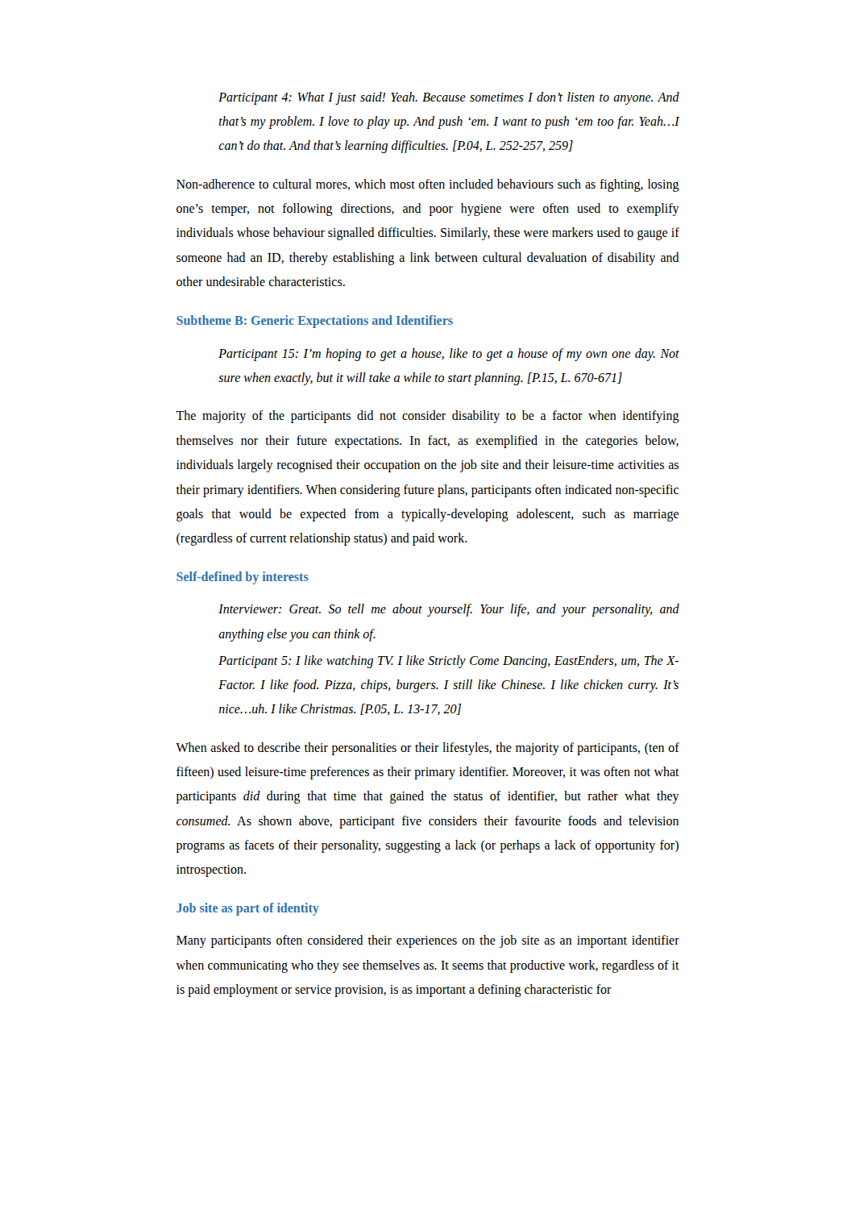Participant 4: What I just said! Yeah. Because sometimes I don’t listen to anyone. And that’s my problem. I love to play up. And push ‘em. I want to push ‘em too far. Yeah…I can’t do that. And that’s learning difficulties. [P.04, L. 252-257, 259]
Non-adherence to cultural mores, which most often included behaviours such as fighting, losing one’s temper, not following directions, and poor hygiene were often used to exemplify individuals whose behaviour signalled difficulties. Similarly, these were markers used to gauge if someone had an ID, thereby establishing a link between cultural devaluation of disability and other undesirable characteristics.
Subtheme B: Generic Expectations and Identifiers
Participant 15: I’m hoping to get a house, like to get a house of my own one day. Not sure when exactly, but it will take a while to start planning. [P.15, L. 670-671]
The majority of the participants did not consider disability to be a factor when identifying themselves nor their future expectations. In fact, as exemplified in the categories below, individuals largely recognised their occupation on the job site and their leisure-time activities as their primary identifiers. When considering future plans, participants often indicated non-specific goals that would be expected from a typically-developing adolescent, such as marriage (regardless of current relationship status) and paid work.
Self-defined by interests
Interviewer: Great. So tell me about yourself. Your life, and your personality, and anything else you can think of.
Participant 5: I like watching TV. I like Strictly Come Dancing, EastEnders, um, The X-Factor. I like food. Pizza, chips, burgers. I still like Chinese. I like chicken curry. It’s nice…uh. I like Christmas. [P.05, L. 13-17, 20]
When asked to describe their personalities or their lifestyles, the majority of participants, (ten of fifteen) used leisure-time preferences as their primary identifier. Moreover, it was often not what participants did during that time that gained the status of identifier, but rather what they consumed. As shown above, participant five considers their favourite foods and television programs as facets of their personality, suggesting a lack (or perhaps a lack of opportunity for) introspection.
Job site as part of identity
Many participants often considered their experiences on the job site as an important identifier when communicating who they see themselves as. It seems that productive work, regardless of it is paid employment or service provision, is as important a defining characteristic for